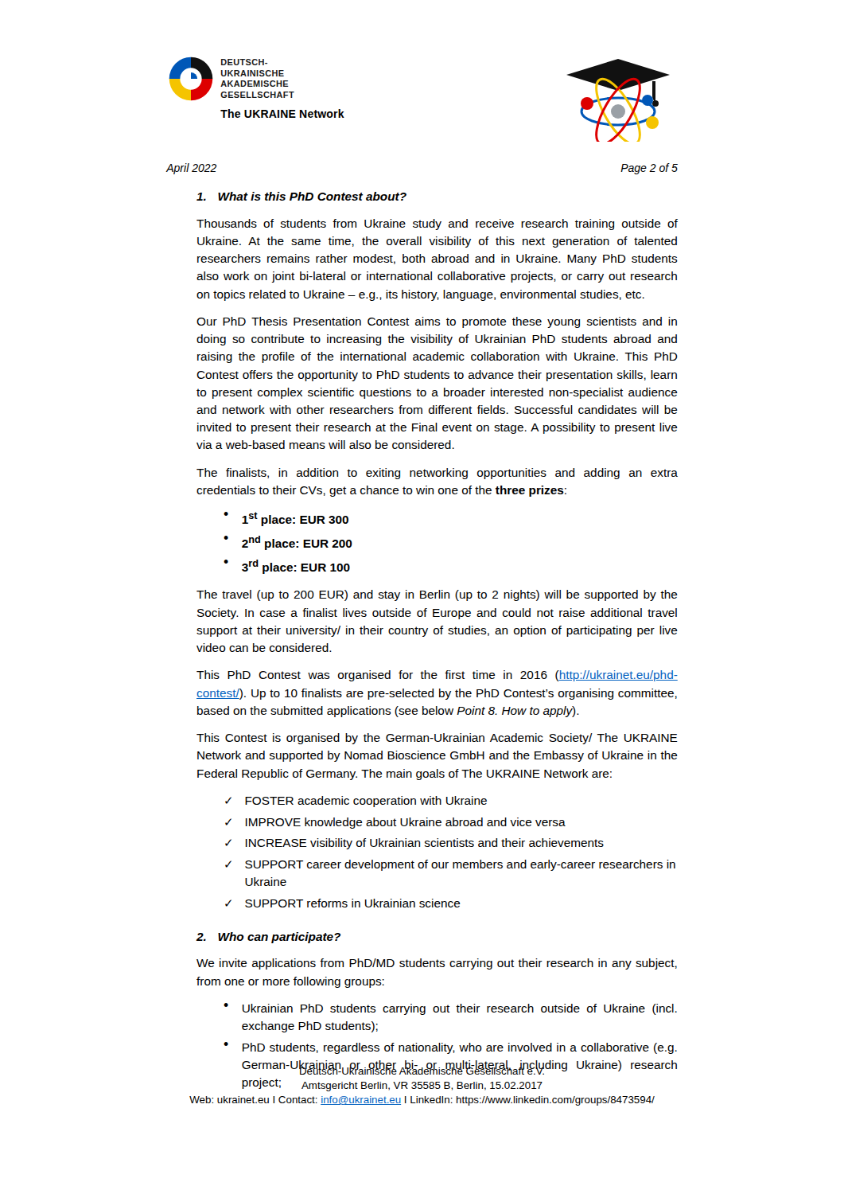DEUTSCH- UKRAINISCHE AKADEMISCHE GESELLSCHAFT
The UKRAINE Network
April 2022 Page 2 of 5
1. What is this PhD Contest about?
Thousands of students from Ukraine study and receive research training outside of Ukraine. At the same time, the overall visibility of this next generation of talented researchers remains rather modest, both abroad and in Ukraine. Many PhD students also work on joint bi-lateral or international collaborative projects, or carry out research on topics related to Ukraine – e.g., its history, language, environmental studies, etc.
Our PhD Thesis Presentation Contest aims to promote these young scientists and in doing so contribute to increasing the visibility of Ukrainian PhD students abroad and raising the profile of the international academic collaboration with Ukraine. This PhD Contest offers the opportunity to PhD students to advance their presentation skills, learn to present complex scientific questions to a broader interested non-specialist audience and network with other researchers from different fields. Successful candidates will be invited to present their research at the Final event on stage. A possibility to present live via a web-based means will also be considered.
The finalists, in addition to exiting networking opportunities and adding an extra credentials to their CVs, get a chance to win one of the three prizes:
1st place: EUR 300
2nd place: EUR 200
3rd place: EUR 100
The travel (up to 200 EUR) and stay in Berlin (up to 2 nights) will be supported by the Society. In case a finalist lives outside of Europe and could not raise additional travel support at their university/ in their country of studies, an option of participating per live video can be considered.
This PhD Contest was organised for the first time in 2016 (http://ukrainet.eu/phd-contest/). Up to 10 finalists are pre-selected by the PhD Contest’s organising committee, based on the submitted applications (see below Point 8. How to apply).
This Contest is organised by the German-Ukrainian Academic Society/ The UKRAINE Network and supported by Nomad Bioscience GmbH and the Embassy of Ukraine in the Federal Republic of Germany. The main goals of The UKRAINE Network are:
FOSTER academic cooperation with Ukraine
IMPROVE knowledge about Ukraine abroad and vice versa
INCREASE visibility of Ukrainian scientists and their achievements
SUPPORT career development of our members and early-career researchers in Ukraine
SUPPORT reforms in Ukrainian science
2. Who can participate?
We invite applications from PhD/MD students carrying out their research in any subject, from one or more following groups:
Ukrainian PhD students carrying out their research outside of Ukraine (incl. exchange PhD students);
PhD students, regardless of nationality, who are involved in a collaborative (e.g. German-Ukrainian or other bi- or multi-lateral, including Ukraine) research project;
Deutsch-Ukrainische Akademische Gesellschaft e.V.
Amtsgericht Berlin, VR 35585 B, Berlin, 15.02.2017
Web: ukrainet.eu I Contact: info@ukrainet.eu I LinkedIn: https://www.linkedin.com/groups/8473594/